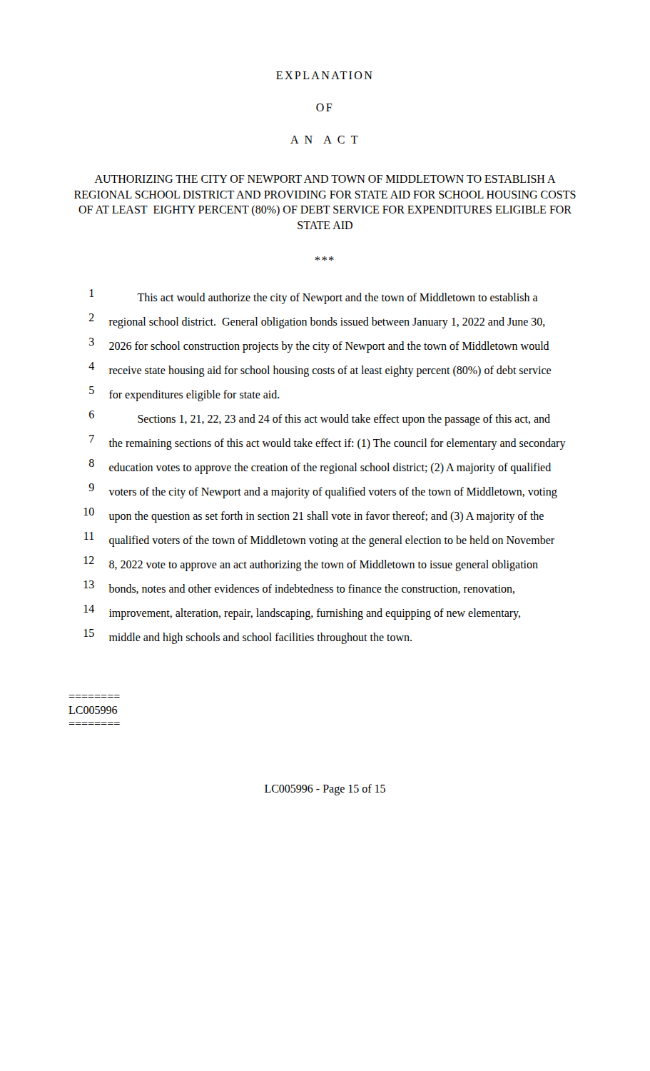EXPLANATION
OF
A N A C T
AUTHORIZING THE CITY OF NEWPORT AND TOWN OF MIDDLETOWN TO ESTABLISH A REGIONAL SCHOOL DISTRICT AND PROVIDING FOR STATE AID FOR SCHOOL HOUSING COSTS OF AT LEAST EIGHTY PERCENT (80%) OF DEBT SERVICE FOR EXPENDITURES ELIGIBLE FOR STATE AID
***
| 1 | This act would authorize the city of Newport and the town of Middletown to establish a |
| 2 | regional school district. General obligation bonds issued between January 1, 2022 and June 30, |
| 3 | 2026 for school construction projects by the city of Newport and the town of Middletown would |
| 4 | receive state housing aid for school housing costs of at least eighty percent (80%) of debt service |
| 5 | for expenditures eligible for state aid. |
| 6 | Sections 1, 21, 22, 23 and 24 of this act would take effect upon the passage of this act, and |
| 7 | the remaining sections of this act would take effect if: (1) The council for elementary and secondary |
| 8 | education votes to approve the creation of the regional school district; (2) A majority of qualified |
| 9 | voters of the city of Newport and a majority of qualified voters of the town of Middletown, voting |
| 10 | upon the question as set forth in section 21 shall vote in favor thereof; and (3) A majority of the |
| 11 | qualified voters of the town of Middletown voting at the general election to be held on November |
| 12 | 8, 2022 vote to approve an act authorizing the town of Middletown to issue general obligation |
| 13 | bonds, notes and other evidences of indebtedness to finance the construction, renovation, |
| 14 | improvement, alteration, repair, landscaping, furnishing and equipping of new elementary, |
| 15 | middle and high schools and school facilities throughout the town. |
========
LC005996
========
LC005996 - Page 15 of 15